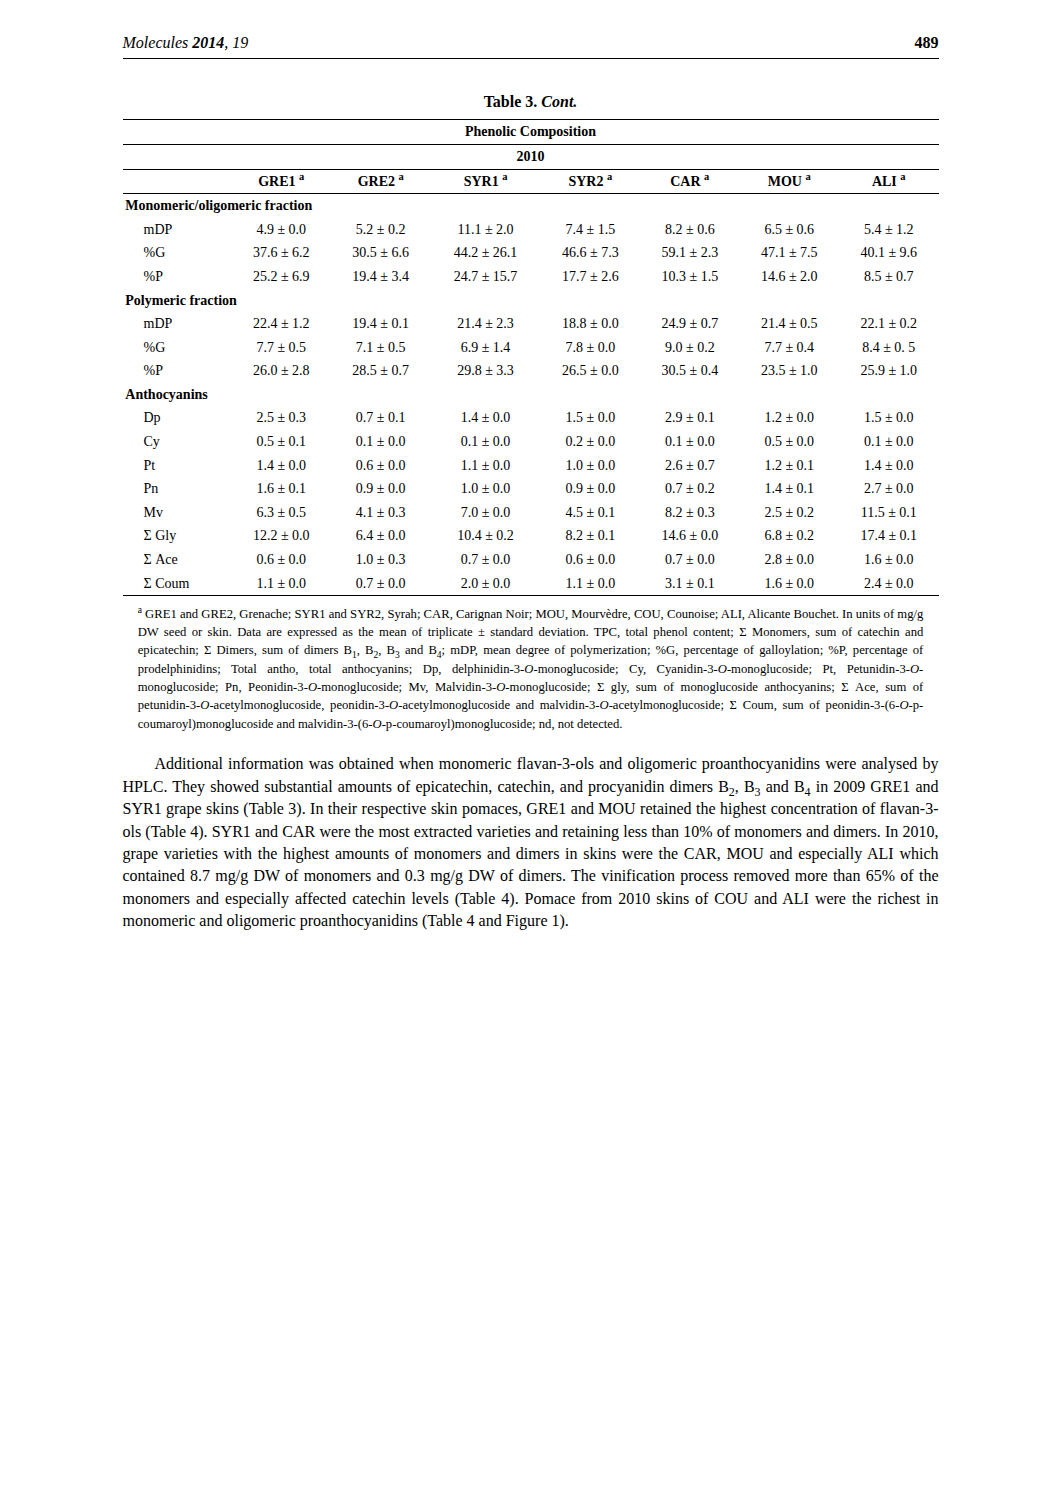Molecules 2014, 19 489
Table 3. Cont.
| Phenolic Composition |
| --- |
| 2010 |
| | GRE1 a | GRE2 a | SYR1 a | SYR2 a | CAR a | MOU a | ALI a |
| Monomeric/oligomeric fraction |
| mDP | 4.9 ± 0.0 | 5.2 ± 0.2 | 11.1 ± 2.0 | 7.4 ± 1.5 | 8.2 ± 0.6 | 6.5 ± 0.6 | 5.4 ± 1.2 |
| %G | 37.6 ± 6.2 | 30.5 ± 6.6 | 44.2 ± 26.1 | 46.6 ± 7.3 | 59.1 ± 2.3 | 47.1 ± 7.5 | 40.1 ± 9.6 |
| %P | 25.2 ± 6.9 | 19.4 ± 3.4 | 24.7 ± 15.7 | 17.7 ± 2.6 | 10.3 ± 1.5 | 14.6 ± 2.0 | 8.5 ± 0.7 |
| Polymeric fraction |
| mDP | 22.4 ± 1.2 | 19.4 ± 0.1 | 21.4 ± 2.3 | 18.8 ± 0.0 | 24.9 ± 0.7 | 21.4 ± 0.5 | 22.1 ± 0.2 |
| %G | 7.7 ± 0.5 | 7.1 ± 0.5 | 6.9 ± 1.4 | 7.8 ± 0.0 | 9.0 ± 0.2 | 7.7 ± 0.4 | 8.4 ± 0. 5 |
| %P | 26.0 ± 2.8 | 28.5 ± 0.7 | 29.8 ± 3.3 | 26.5 ± 0.0 | 30.5 ± 0.4 | 23.5 ± 1.0 | 25.9 ± 1.0 |
| Anthocyanins |
| Dp | 2.5 ± 0.3 | 0.7 ± 0.1 | 1.4 ± 0.0 | 1.5 ± 0.0 | 2.9 ± 0.1 | 1.2 ± 0.0 | 1.5 ± 0.0 |
| Cy | 0.5 ± 0.1 | 0.1 ± 0.0 | 0.1 ± 0.0 | 0.2 ± 0.0 | 0.1 ± 0.0 | 0.5 ± 0.0 | 0.1 ± 0.0 |
| Pt | 1.4 ± 0.0 | 0.6 ± 0.0 | 1.1 ± 0.0 | 1.0 ± 0.0 | 2.6 ± 0.7 | 1.2 ± 0.1 | 1.4 ± 0.0 |
| Pn | 1.6 ± 0.1 | 0.9 ± 0.0 | 1.0 ± 0.0 | 0.9 ± 0.0 | 0.7 ± 0.2 | 1.4 ± 0.1 | 2.7 ± 0.0 |
| Mv | 6.3 ± 0.5 | 4.1 ± 0.3 | 7.0 ± 0.0 | 4.5 ± 0.1 | 8.2 ± 0.3 | 2.5 ± 0.2 | 11.5 ± 0.1 |
| Σ Gly | 12.2 ± 0.0 | 6.4 ± 0.0 | 10.4 ± 0.2 | 8.2 ± 0.1 | 14.6 ± 0.0 | 6.8 ± 0.2 | 17.4 ± 0.1 |
| Σ Ace | 0.6 ± 0.0 | 1.0 ± 0.3 | 0.7 ± 0.0 | 0.6 ± 0.0 | 0.7 ± 0.0 | 2.8 ± 0.0 | 1.6 ± 0.0 |
| Σ Coum | 1.1 ± 0.0 | 0.7 ± 0.0 | 2.0 ± 0.0 | 1.1 ± 0.0 | 3.1 ± 0.1 | 1.6 ± 0.0 | 2.4 ± 0.0 |
a GRE1 and GRE2, Grenache; SYR1 and SYR2, Syrah; CAR, Carignan Noir; MOU, Mourvèdre, COU, Counoise; ALI, Alicante Bouchet. In units of mg/g DW seed or skin. Data are expressed as the mean of triplicate ± standard deviation. TPC, total phenol content; Σ Monomers, sum of catechin and epicatechin; Σ Dimers, sum of dimers B1, B2, B3 and B4; mDP, mean degree of polymerization; %G, percentage of galloylation; %P, percentage of prodelphinidins; Total antho, total anthocyanins; Dp, delphinidin-3-O-monoglucoside; Cy, Cyanidin-3-O-monoglucoside; Pt, Petunidin-3-O-monoglucoside; Pn, Peonidin-3-O-monoglucoside; Mv, Malvidin-3-O-monoglucoside; Σ gly, sum of monoglucoside anthocyanins; Σ Ace, sum of petunidin-3-O-acetylmonoglucoside, peonidin-3-O-acetylmonoglucoside and malvidin-3-O-acetylmonoglucoside; Σ Coum, sum of peonidin-3-(6-O-p-coumaroyl)monoglucoside and malvidin-3-(6-O-p-coumaroyl)monoglucoside; nd, not detected.
Additional information was obtained when monomeric flavan-3-ols and oligomeric proanthocyanidins were analysed by HPLC. They showed substantial amounts of epicatechin, catechin, and procyanidin dimers B2, B3 and B4 in 2009 GRE1 and SYR1 grape skins (Table 3). In their respective skin pomaces, GRE1 and MOU retained the highest concentration of flavan-3-ols (Table 4). SYR1 and CAR were the most extracted varieties and retaining less than 10% of monomers and dimers. In 2010, grape varieties with the highest amounts of monomers and dimers in skins were the CAR, MOU and especially ALI which contained 8.7 mg/g DW of monomers and 0.3 mg/g DW of dimers. The vinification process removed more than 65% of the monomers and especially affected catechin levels (Table 4). Pomace from 2010 skins of COU and ALI were the richest in monomeric and oligomeric proanthocyanidins (Table 4 and Figure 1).